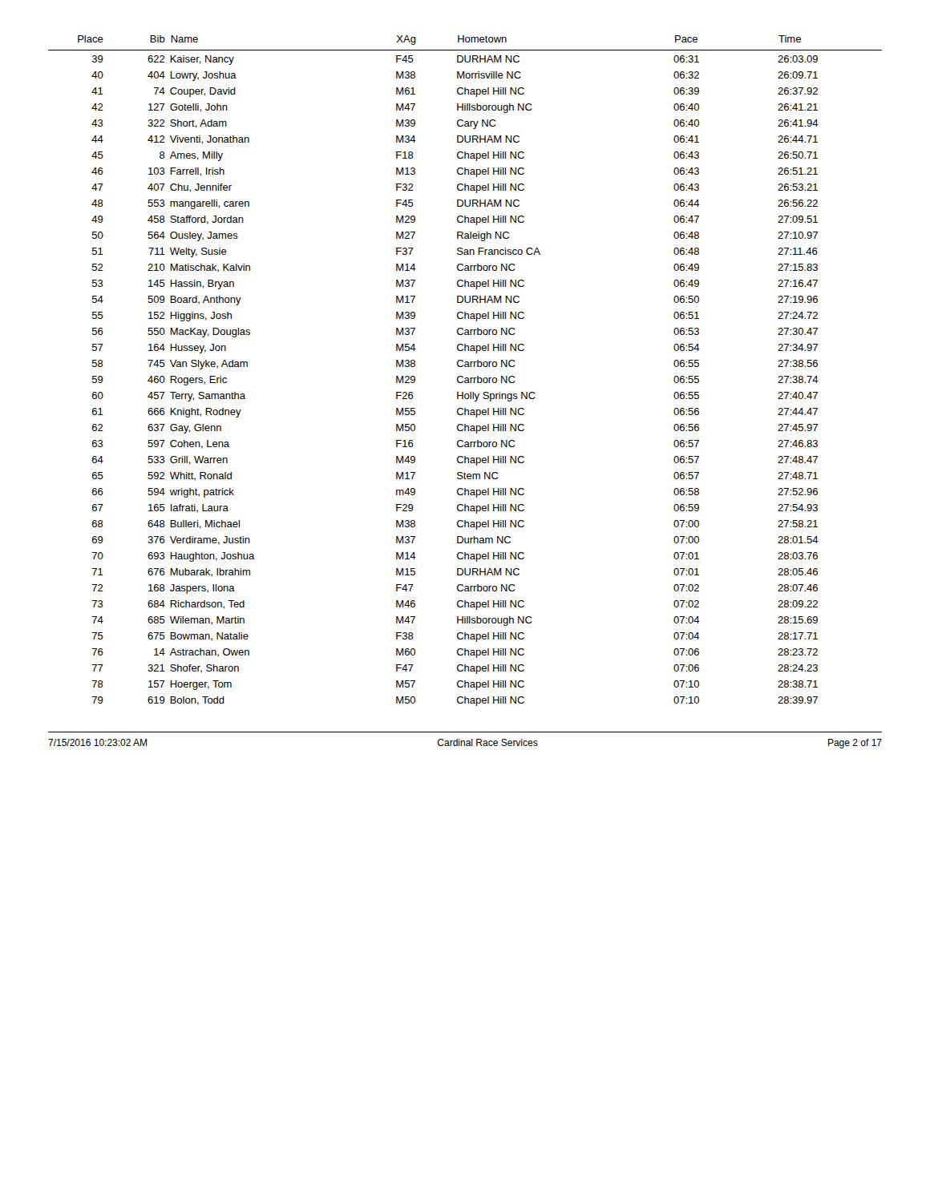| Place | Bib | Name | XAg | Hometown | Pace | Time |
| --- | --- | --- | --- | --- | --- | --- |
| 39 | 622 | Kaiser, Nancy | F45 | DURHAM NC | 06:31 | 26:03.09 |
| 40 | 404 | Lowry, Joshua | M38 | Morrisville NC | 06:32 | 26:09.71 |
| 41 | 74 | Couper, David | M61 | Chapel Hill NC | 06:39 | 26:37.92 |
| 42 | 127 | Gotelli, John | M47 | Hillsborough NC | 06:40 | 26:41.21 |
| 43 | 322 | Short, Adam | M39 | Cary NC | 06:40 | 26:41.94 |
| 44 | 412 | Viventi, Jonathan | M34 | DURHAM NC | 06:41 | 26:44.71 |
| 45 | 8 | Ames, Milly | F18 | Chapel Hill NC | 06:43 | 26:50.71 |
| 46 | 103 | Farrell, Irish | M13 | Chapel Hill NC | 06:43 | 26:51.21 |
| 47 | 407 | Chu, Jennifer | F32 | Chapel Hill NC | 06:43 | 26:53.21 |
| 48 | 553 | mangarelli, caren | F45 | DURHAM NC | 06:44 | 26:56.22 |
| 49 | 458 | Stafford, Jordan | M29 | Chapel Hill NC | 06:47 | 27:09.51 |
| 50 | 564 | Ousley, James | M27 | Raleigh NC | 06:48 | 27:10.97 |
| 51 | 711 | Welty, Susie | F37 | San Francisco CA | 06:48 | 27:11.46 |
| 52 | 210 | Matischak, Kalvin | M14 | Carrboro NC | 06:49 | 27:15.83 |
| 53 | 145 | Hassin, Bryan | M37 | Chapel Hill NC | 06:49 | 27:16.47 |
| 54 | 509 | Board, Anthony | M17 | DURHAM NC | 06:50 | 27:19.96 |
| 55 | 152 | Higgins, Josh | M39 | Chapel Hill NC | 06:51 | 27:24.72 |
| 56 | 550 | MacKay, Douglas | M37 | Carrboro NC | 06:53 | 27:30.47 |
| 57 | 164 | Hussey, Jon | M54 | Chapel Hill NC | 06:54 | 27:34.97 |
| 58 | 745 | Van Slyke, Adam | M38 | Carrboro NC | 06:55 | 27:38.56 |
| 59 | 460 | Rogers, Eric | M29 | Carrboro NC | 06:55 | 27:38.74 |
| 60 | 457 | Terry, Samantha | F26 | Holly Springs NC | 06:55 | 27:40.47 |
| 61 | 666 | Knight, Rodney | M55 | Chapel Hill NC | 06:56 | 27:44.47 |
| 62 | 637 | Gay, Glenn | M50 | Chapel Hill NC | 06:56 | 27:45.97 |
| 63 | 597 | Cohen, Lena | F16 | Carrboro NC | 06:57 | 27:46.83 |
| 64 | 533 | Grill, Warren | M49 | Chapel Hill NC | 06:57 | 27:48.47 |
| 65 | 592 | Whitt, Ronald | M17 | Stem NC | 06:57 | 27:48.71 |
| 66 | 594 | wright, patrick | m49 | Chapel Hill NC | 06:58 | 27:52.96 |
| 67 | 165 | Iafrati, Laura | F29 | Chapel Hill NC | 06:59 | 27:54.93 |
| 68 | 648 | Bulleri, Michael | M38 | Chapel Hill NC | 07:00 | 27:58.21 |
| 69 | 376 | Verdirame, Justin | M37 | Durham NC | 07:00 | 28:01.54 |
| 70 | 693 | Haughton, Joshua | M14 | Chapel Hill NC | 07:01 | 28:03.76 |
| 71 | 676 | Mubarak, Ibrahim | M15 | DURHAM NC | 07:01 | 28:05.46 |
| 72 | 168 | Jaspers, Ilona | F47 | Carrboro NC | 07:02 | 28:07.46 |
| 73 | 684 | Richardson, Ted | M46 | Chapel Hill NC | 07:02 | 28:09.22 |
| 74 | 685 | Wileman, Martin | M47 | Hillsborough NC | 07:04 | 28:15.69 |
| 75 | 675 | Bowman, Natalie | F38 | Chapel Hill NC | 07:04 | 28:17.71 |
| 76 | 14 | Astrachan, Owen | M60 | Chapel Hill NC | 07:06 | 28:23.72 |
| 77 | 321 | Shofer, Sharon | F47 | Chapel Hill NC | 07:06 | 28:24.23 |
| 78 | 157 | Hoerger, Tom | M57 | Chapel Hill NC | 07:10 | 28:38.71 |
| 79 | 619 | Bolon, Todd | M50 | Chapel Hill NC | 07:10 | 28:39.97 |
7/15/2016 10:23:02 AM
Cardinal Race Services
Page 2 of 17